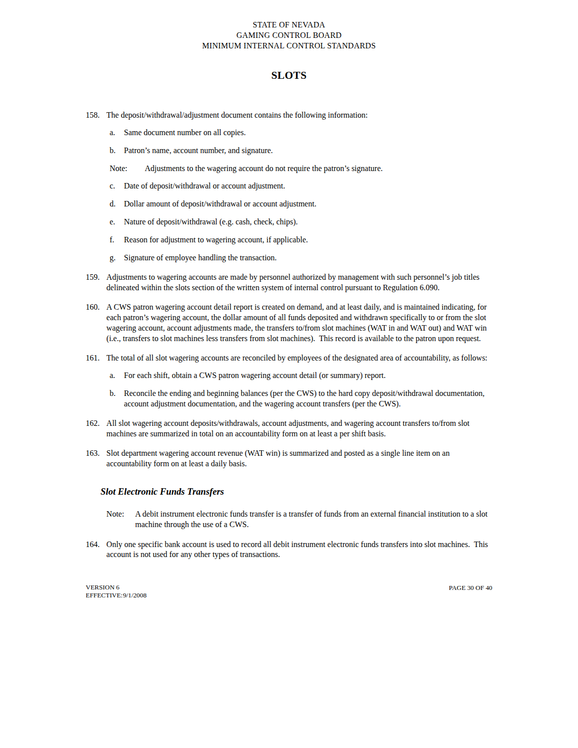STATE OF NEVADA
GAMING CONTROL BOARD
MINIMUM INTERNAL CONTROL STANDARDS
SLOTS
158. The deposit/withdrawal/adjustment document contains the following information:
a. Same document number on all copies.
b. Patron’s name, account number, and signature.
Note: Adjustments to the wagering account do not require the patron’s signature.
c. Date of deposit/withdrawal or account adjustment.
d. Dollar amount of deposit/withdrawal or account adjustment.
e. Nature of deposit/withdrawal (e.g. cash, check, chips).
f. Reason for adjustment to wagering account, if applicable.
g. Signature of employee handling the transaction.
159. Adjustments to wagering accounts are made by personnel authorized by management with such personnel’s job titles delineated within the slots section of the written system of internal control pursuant to Regulation 6.090.
160. A CWS patron wagering account detail report is created on demand, and at least daily, and is maintained indicating, for each patron’s wagering account, the dollar amount of all funds deposited and withdrawn specifically to or from the slot wagering account, account adjustments made, the transfers to/from slot machines (WAT in and WAT out) and WAT win (i.e., transfers to slot machines less transfers from slot machines). This record is available to the patron upon request.
161. The total of all slot wagering accounts are reconciled by employees of the designated area of accountability, as follows:
a. For each shift, obtain a CWS patron wagering account detail (or summary) report.
b. Reconcile the ending and beginning balances (per the CWS) to the hard copy deposit/withdrawal documentation, account adjustment documentation, and the wagering account transfers (per the CWS).
162. All slot wagering account deposits/withdrawals, account adjustments, and wagering account transfers to/from slot machines are summarized in total on an accountability form on at least a per shift basis.
163. Slot department wagering account revenue (WAT win) is summarized and posted as a single line item on an accountability form on at least a daily basis.
Slot Electronic Funds Transfers
Note: A debit instrument electronic funds transfer is a transfer of funds from an external financial institution to a slot machine through the use of a CWS.
164. Only one specific bank account is used to record all debit instrument electronic funds transfers into slot machines. This account is not used for any other types of transactions.
VERSION 6
EFFECTIVE: 9/1/2008
PAGE 30 OF 40